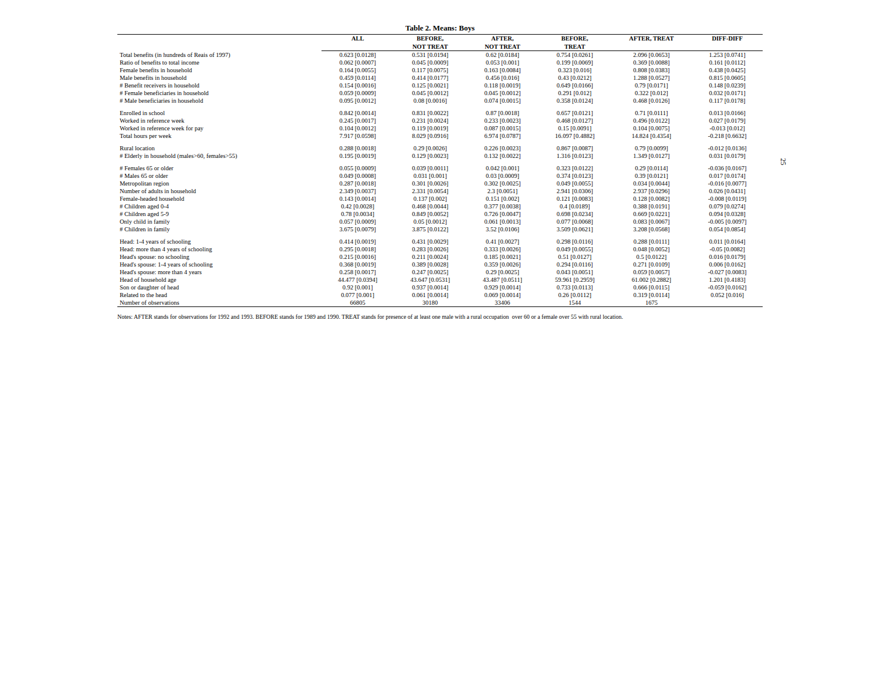25
Table 2. Means: Boys
| | ALL | BEFORE, | AFTER, | BEFORE, | AFTER, TREAT | DIFF-DIFF |
| --- | --- | --- | --- | --- | --- | --- |
| | NOT TREAT | NOT TREAT | TREAT | | |
| Total benefits (in hundreds of Reais of 1997) | 0.623 [0.0128] | 0.531 [0.0194] | 0.62 [0.0184] | 0.754 [0.0261] | 2.096 [0.0653] | 1.253 [0.0741] |
| Ratio of benefits to total income | 0.062 [0.0007] | 0.045 [0.0009] | 0.053 [0.001] | 0.199 [0.0069] | 0.369 [0.0088] | 0.161 [0.0112] |
| Female benefits in household | 0.164 [0.0055] | 0.117 [0.0075] | 0.163 [0.0084] | 0.323 [0.016] | 0.808 [0.0383] | 0.438 [0.0425] |
| Male benefits in household | 0.459 [0.0114] | 0.414 [0.0177] | 0.456 [0.016] | 0.43 [0.0212] | 1.288 [0.0527] | 0.815 [0.0605] |
| # Benefit receivers in household | 0.154 [0.0016] | 0.125 [0.0021] | 0.118 [0.0019] | 0.649 [0.0166] | 0.79 [0.0171] | 0.148 [0.0239] |
| # Female beneficiaries in household | 0.059 [0.0009] | 0.045 [0.0012] | 0.045 [0.0012] | 0.291 [0.012] | 0.322 [0.012] | 0.032 [0.0171] |
| # Male beneficiaries in household | 0.095 [0.0012] | 0.08 [0.0016] | 0.074 [0.0015] | 0.358 [0.0124] | 0.468 [0.0126] | 0.117 [0.0178] |
| Enrolled in school | 0.842 [0.0014] | 0.831 [0.0022] | 0.87 [0.0018] | 0.657 [0.0121] | 0.71 [0.0111] | 0.013 [0.0166] |
| Worked in reference week | 0.245 [0.0017] | 0.231 [0.0024] | 0.233 [0.0023] | 0.468 [0.0127] | 0.496 [0.0122] | 0.027 [0.0179] |
| Worked in reference week for pay | 0.104 [0.0012] | 0.119 [0.0019] | 0.087 [0.0015] | 0.15 [0.0091] | 0.104 [0.0075] | -0.013 [0.012] |
| Total hours per week | 7.917 [0.0598] | 8.029 [0.0916] | 6.974 [0.0787] | 16.097 [0.4882] | 14.824 [0.4354] | -0.218 [0.6632] |
| Rural location | 0.288 [0.0018] | 0.29 [0.0026] | 0.226 [0.0023] | 0.867 [0.0087] | 0.79 [0.0099] | -0.012 [0.0136] |
| # Elderly in household (males>60, females>55) | 0.195 [0.0019] | 0.129 [0.0023] | 0.132 [0.0022] | 1.316 [0.0123] | 1.349 [0.0127] | 0.031 [0.0179] |
| # Females 65 or older | 0.055 [0.0009] | 0.039 [0.0011] | 0.042 [0.001] | 0.323 [0.0122] | 0.29 [0.0114] | -0.036 [0.0167] |
| # Males 65 or older | 0.049 [0.0008] | 0.031 [0.001] | 0.03 [0.0009] | 0.374 [0.0123] | 0.39 [0.0121] | 0.017 [0.0174] |
| Metropolitan region | 0.287 [0.0018] | 0.301 [0.0026] | 0.302 [0.0025] | 0.049 [0.0055] | 0.034 [0.0044] | -0.016 [0.0077] |
| Number of adults in household | 2.349 [0.0037] | 2.331 [0.0054] | 2.3 [0.0051] | 2.941 [0.0306] | 2.937 [0.0296] | 0.026 [0.0431] |
| Female-headed household | 0.143 [0.0014] | 0.137 [0.002] | 0.151 [0.002] | 0.121 [0.0083] | 0.128 [0.0082] | -0.008 [0.0119] |
| # Children aged 0-4 | 0.42 [0.0028] | 0.468 [0.0044] | 0.377 [0.0038] | 0.4 [0.0189] | 0.388 [0.0191] | 0.079 [0.0274] |
| # Children aged 5-9 | 0.78 [0.0034] | 0.849 [0.0052] | 0.726 [0.0047] | 0.698 [0.0234] | 0.669 [0.0221] | 0.094 [0.0328] |
| Only child in family | 0.057 [0.0009] | 0.05 [0.0012] | 0.061 [0.0013] | 0.077 [0.0068] | 0.083 [0.0067] | -0.005 [0.0097] |
| # Children in family | 3.675 [0.0079] | 3.875 [0.0122] | 3.52 [0.0106] | 3.509 [0.0621] | 3.208 [0.0568] | 0.054 [0.0854] |
| Head: 1-4 years of schooling | 0.414 [0.0019] | 0.431 [0.0029] | 0.41 [0.0027] | 0.298 [0.0116] | 0.288 [0.0111] | 0.011 [0.0164] |
| Head: more than 4 years of schooling | 0.295 [0.0018] | 0.283 [0.0026] | 0.333 [0.0026] | 0.049 [0.0055] | 0.048 [0.0052] | -0.05 [0.0082] |
| Head's spouse: no schooling | 0.215 [0.0016] | 0.211 [0.0024] | 0.185 [0.0021] | 0.51 [0.0127] | 0.5 [0.0122] | 0.016 [0.0179] |
| Head's spouse: 1-4 years of schooling | 0.368 [0.0019] | 0.389 [0.0028] | 0.359 [0.0026] | 0.294 [0.0116] | 0.271 [0.0109] | 0.006 [0.0162] |
| Head's spouse: more than 4 years | 0.258 [0.0017] | 0.247 [0.0025] | 0.29 [0.0025] | 0.043 [0.0051] | 0.059 [0.0057] | -0.027 [0.0083] |
| Head of household age | 44.477 [0.0394] | 43.647 [0.0531] | 43.487 [0.0511] | 59.961 [0.2959] | 61.002 [0.2882] | 1.201 [0.4183] |
| Son or daughter of head | 0.92 [0.001] | 0.937 [0.0014] | 0.929 [0.0014] | 0.733 [0.0113] | 0.666 [0.0115] | -0.059 [0.0162] |
| Related to the head | 0.077 [0.001] | 0.061 [0.0014] | 0.069 [0.0014] | 0.26 [0.0112] | 0.319 [0.0114] | 0.052 [0.016] |
| Number of observations | 66805 | 30180 | 33406 | 1544 | 1675 | |
Notes: AFTER stands for observations for 1992 and 1993. BEFORE stands for 1989 and 1990. TREAT stands for presence of at least one male with a rural occupation over 60 or a female over 55 with rural location.